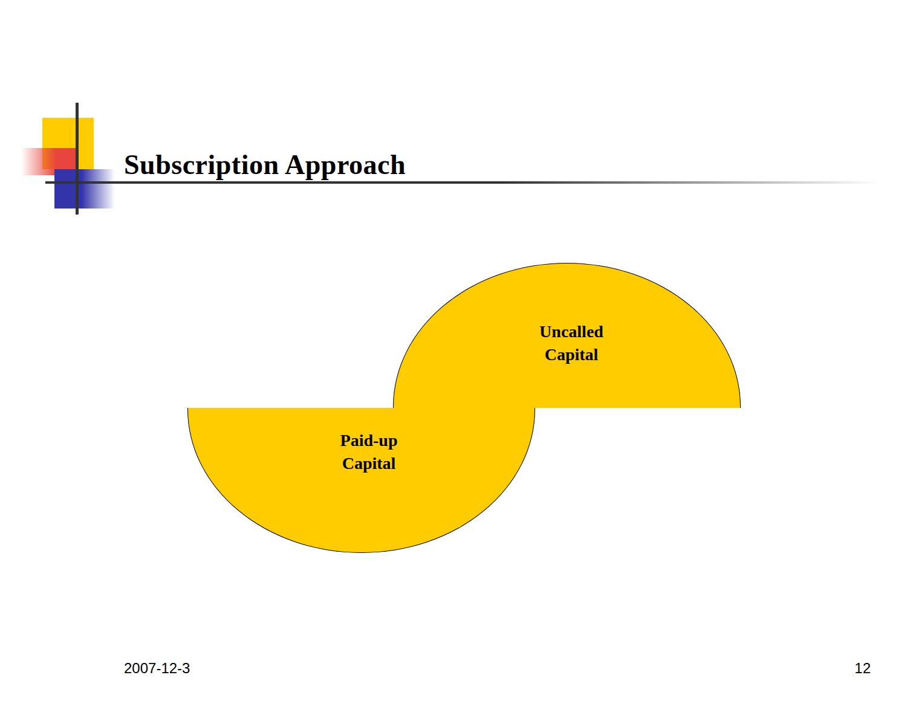Subscription Approach
Uncalled
Capital
Paid-up
Capital
2007-12-3
12